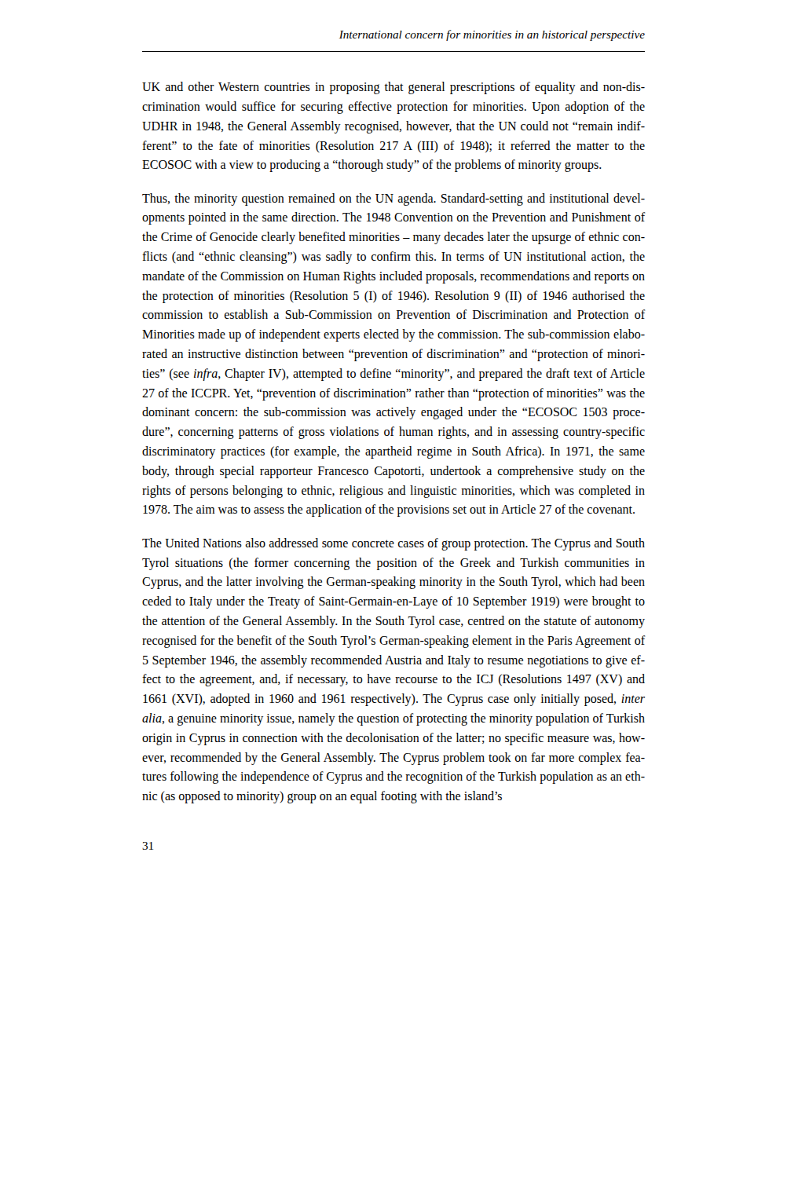International concern for minorities in an historical perspective
UK and other Western countries in proposing that general prescriptions of equality and non-discrimination would suffice for securing effective protection for minorities. Upon adoption of the UDHR in 1948, the General Assembly recognised, however, that the UN could not “remain indifferent” to the fate of minorities (Resolution 217 A (III) of 1948); it referred the matter to the ECOSOC with a view to producing a “thorough study” of the problems of minority groups.
Thus, the minority question remained on the UN agenda. Standard-setting and institutional developments pointed in the same direction. The 1948 Convention on the Prevention and Punishment of the Crime of Genocide clearly benefited minorities – many decades later the upsurge of ethnic conflicts (and “ethnic cleansing”) was sadly to confirm this. In terms of UN institutional action, the mandate of the Commission on Human Rights included proposals, recommendations and reports on the protection of minorities (Resolution 5 (I) of 1946). Resolution 9 (II) of 1946 authorised the commission to establish a Sub-Commission on Prevention of Discrimination and Protection of Minorities made up of independent experts elected by the commission. The sub-commission elaborated an instructive distinction between “prevention of discrimination” and “protection of minorities” (see infra, Chapter IV), attempted to define “minority”, and prepared the draft text of Article 27 of the ICCPR. Yet, “prevention of discrimination” rather than “protection of minorities” was the dominant concern: the sub-commission was actively engaged under the “ECOSOC 1503 procedure”, concerning patterns of gross violations of human rights, and in assessing country-specific discriminatory practices (for example, the apartheid regime in South Africa). In 1971, the same body, through special rapporteur Francesco Capotorti, undertook a comprehensive study on the rights of persons belonging to ethnic, religious and linguistic minorities, which was completed in 1978. The aim was to assess the application of the provisions set out in Article 27 of the covenant.
The United Nations also addressed some concrete cases of group protection. The Cyprus and South Tyrol situations (the former concerning the position of the Greek and Turkish communities in Cyprus, and the latter involving the German-speaking minority in the South Tyrol, which had been ceded to Italy under the Treaty of Saint-Germain-en-Laye of 10 September 1919) were brought to the attention of the General Assembly. In the South Tyrol case, centred on the statute of autonomy recognised for the benefit of the South Tyrol’s German-speaking element in the Paris Agreement of 5 September 1946, the assembly recommended Austria and Italy to resume negotiations to give effect to the agreement, and, if necessary, to have recourse to the ICJ (Resolutions 1497 (XV) and 1661 (XVI), adopted in 1960 and 1961 respectively). The Cyprus case only initially posed, inter alia, a genuine minority issue, namely the question of protecting the minority population of Turkish origin in Cyprus in connection with the decolonisation of the latter; no specific measure was, however, recommended by the General Assembly. The Cyprus problem took on far more complex features following the independence of Cyprus and the recognition of the Turkish population as an ethnic (as opposed to minority) group on an equal footing with the island’s
31